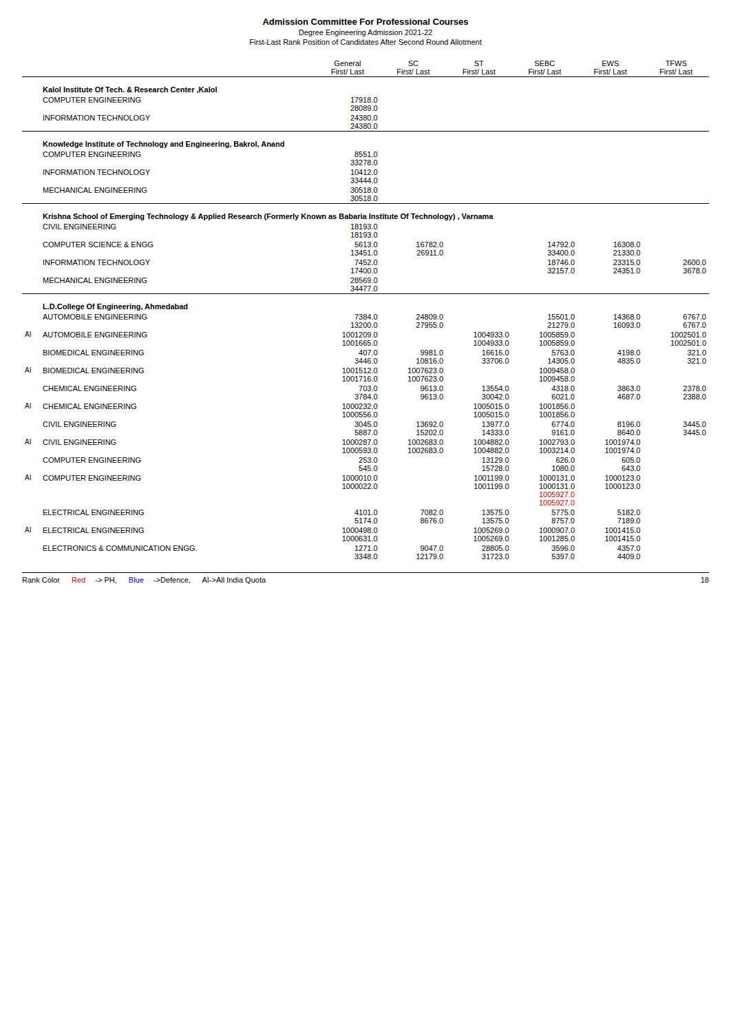Admission Committee For Professional Courses
Degree Engineering Admission 2021-22
First-Last Rank Position of Candidates After Second Round Allotment
| | | General First/ Last | SC First/ Last | ST First/ Last | SEBC First/ Last | EWS First/ Last | TFWS First/ Last |
| --- | --- | --- | --- | --- | --- | --- | --- |
| | Kalol Institute Of Tech. & Research Center ,Kalol |
| | COMPUTER ENGINEERING | 17918.0 28089.0 | | | | | |
| | INFORMATION TECHNOLOGY | 24380.0 24380.0 | | | | | |
| | Knowledge Institute of Technology and Engineering, Bakrol, Anand |
| | COMPUTER ENGINEERING | 8551.0 33278.0 | | | | | |
| | INFORMATION TECHNOLOGY | 10412.0 33444.0 | | | | | |
| | MECHANICAL ENGINEERING | 30518.0 30518.0 | | | | | |
| | Krishna School of Emerging Technology & Applied Research (Formerly Known as Babaria Institute Of Technology) , Varnama |
| | CIVIL ENGINEERING | 18193.0 18193.0 | | | | | |
| | COMPUTER SCIENCE & ENGG | 5613.0 13451.0 | 16782.0 26911.0 | | 14792.0 33400.0 | 16308.0 21330.0 | |
| | INFORMATION TECHNOLOGY | 7452.0 17400.0 | | | 18746.0 32157.0 | 23315.0 24351.0 | 2600.0 3678.0 |
| | MECHANICAL ENGINEERING | 28569.0 34477.0 | | | | | |
| | L.D.College Of Engineering, Ahmedabad |
| | AUTOMOBILE ENGINEERING | 7384.0 13200.0 | 24809.0 27955.0 | | 15501.0 21279.0 | 14368.0 16093.0 | 6767.0 6767.0 |
| AI | AUTOMOBILE ENGINEERING | 1001209.0 1001665.0 | | 1004933.0 1004933.0 | 1005859.0 1005859.0 | | 1002501.0 1002501.0 |
| | BIOMEDICAL ENGINEERING | 407.0 3446.0 | 9981.0 10816.0 | 16616.0 33706.0 | 5763.0 14305.0 | 4198.0 4835.0 | 321.0 321.0 |
| AI | BIOMEDICAL ENGINEERING | 1001512.0 1001716.0 | 1007623.0 1007623.0 | | 1009458.0 1009458.0 | | |
| | CHEMICAL ENGINEERING | 703.0 3784.0 | 9613.0 9613.0 | 13554.0 30042.0 | 4318.0 6021.0 | 3863.0 4687.0 | 2378.0 2388.0 |
| AI | CHEMICAL ENGINEERING | 1000232.0 1000556.0 | | 1005015.0 1005015.0 | 1001856.0 1001856.0 | | |
| | CIVIL ENGINEERING | 3045.0 5887.0 | 13692.0 15202.0 | 13977.0 14333.0 | 6774.0 9161.0 | 8196.0 8640.0 | 3445.0 3445.0 |
| AI | CIVIL ENGINEERING | 1000287.0 1000593.0 | 1002683.0 1002683.0 | 1004882.0 1004882.0 | 1002793.0 1003214.0 | 1001974.0 1001974.0 | |
| | COMPUTER ENGINEERING | 253.0 545.0 | | 13129.0 15728.0 | 626.0 1080.0 | 605.0 643.0 | |
| AI | COMPUTER ENGINEERING | 1000010.0 1000022.0 | | 1001199.0 1001199.0 | 1000131.0 1000131.0 1005927.0 1005927.0 | 1000123.0 1000123.0 | |
| | ELECTRICAL ENGINEERING | 4101.0 5174.0 | 7082.0 8676.0 | 13575.0 13575.0 | 5775.0 8757.0 | 5182.0 7189.0 | |
| AI | ELECTRICAL ENGINEERING | 1000498.0 1000631.0 | | 1005269.0 1005269.0 | 1000907.0 1001285.0 | 1001415.0 1001415.0 | |
| | ELECTRONICS & COMMUNICATION ENGG. | 1271.0 3348.0 | 9047.0 12179.0 | 28805.0 31723.0 | 3596.0 5397.0 | 4357.0 4409.0 | |
Rank Color Red-> PH, Blue->Defence, AI->All India Quota
18